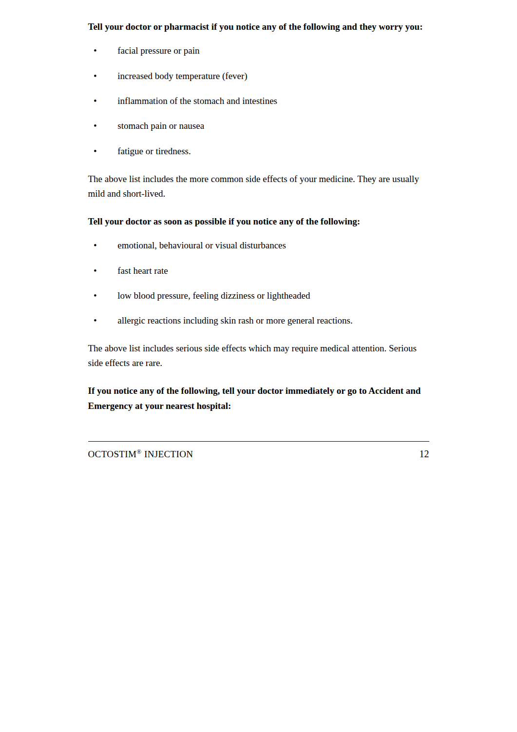Tell your doctor or pharmacist if you notice any of the following and they worry you:
facial pressure or pain
increased body temperature (fever)
inflammation of the stomach and intestines
stomach pain or nausea
fatigue or tiredness.
The above list includes the more common side effects of your medicine. They are usually mild and short-lived.
Tell your doctor as soon as possible if you notice any of the following:
emotional, behavioural or visual disturbances
fast heart rate
low blood pressure, feeling dizziness or lightheaded
allergic reactions including skin rash or more general reactions.
The above list includes serious side effects which may require medical attention. Serious side effects are rare.
If you notice any of the following, tell your doctor immediately or go to Accident and Emergency at your nearest hospital:
OCTOSTIM® INJECTION 12